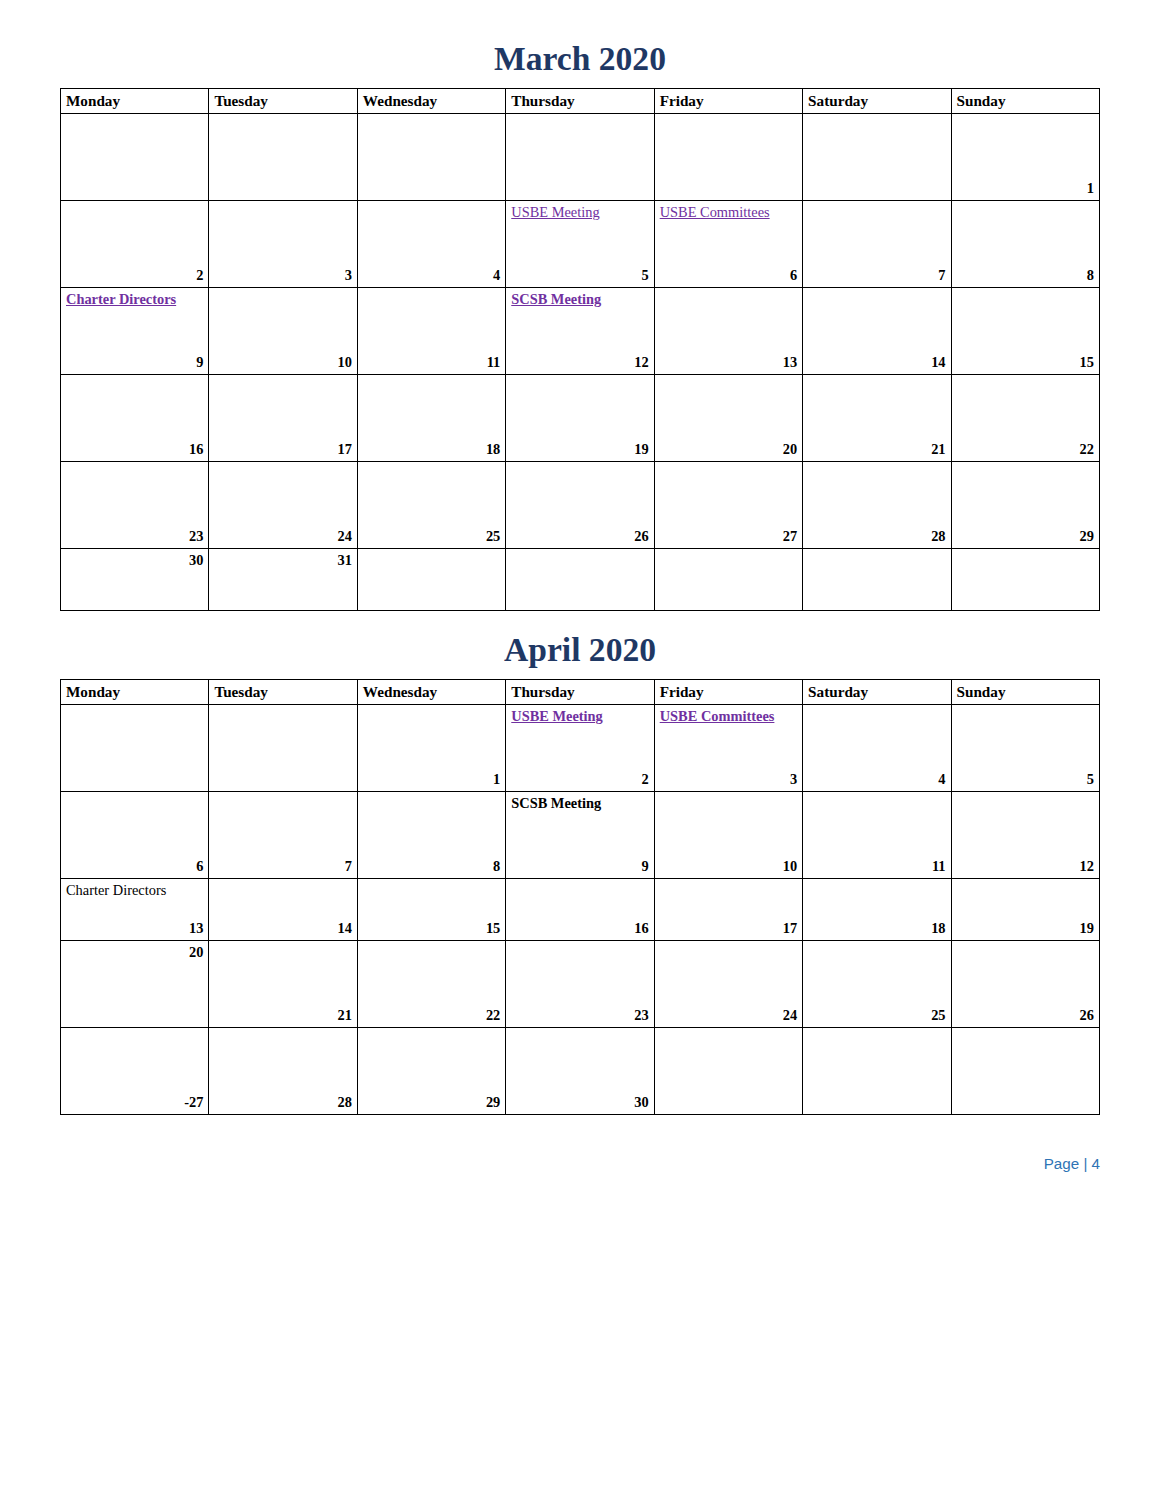March 2020
| Monday | Tuesday | Wednesday | Thursday | Friday | Saturday | Sunday |
| --- | --- | --- | --- | --- | --- | --- |
| | | | | | | 1 |
| 2 | 3 | 4 | USBE Meeting 5 | USBE Committees 6 | 7 | 8 |
| Charter Directors 9 | 10 | 11 | SCSB Meeting 12 | 13 | 14 | 15 |
| 16 | 17 | 18 | 19 | 20 | 21 | 22 |
| 23 | 24 | 25 | 26 | 27 | 28 | 29 |
| 30 | 31 | | | | | |
April 2020
| Monday | Tuesday | Wednesday | Thursday | Friday | Saturday | Sunday |
| --- | --- | --- | --- | --- | --- | --- |
| | | 1 | USBE Meeting 2 | USBE Committees 3 | 4 | 5 |
| 6 | 7 | 8 | SCSB Meeting 9 | 10 | 11 | 12 |
| Charter Directors 13 | 14 | 15 | 16 | 17 | 18 | 19 |
| 20 | 21 | 22 | 23 | 24 | 25 | 26 |
| -27 | 28 | 29 | 30 | | | |
Page | 4